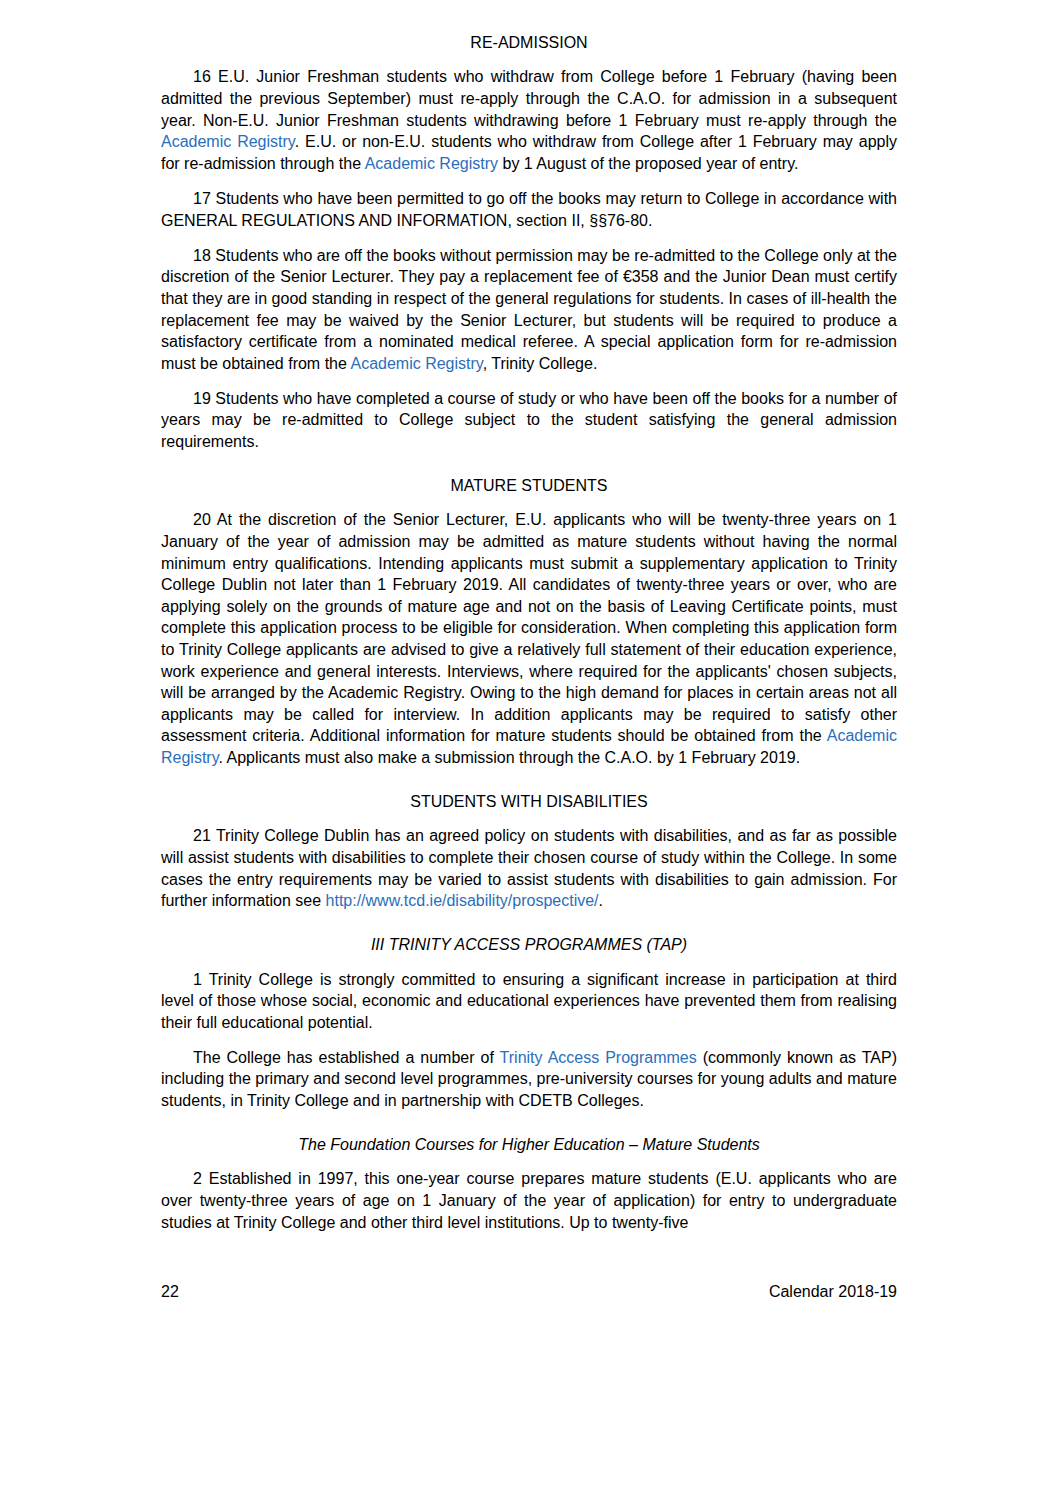RE-ADMISSION
16 E.U. Junior Freshman students who withdraw from College before 1 February (having been admitted the previous September) must re-apply through the C.A.O. for admission in a subsequent year. Non-E.U. Junior Freshman students withdrawing before 1 February must re-apply through the Academic Registry. E.U. or non-E.U. students who withdraw from College after 1 February may apply for re-admission through the Academic Registry by 1 August of the proposed year of entry.
17 Students who have been permitted to go off the books may return to College in accordance with GENERAL REGULATIONS AND INFORMATION, section II, §§76-80.
18 Students who are off the books without permission may be re-admitted to the College only at the discretion of the Senior Lecturer. They pay a replacement fee of €358 and the Junior Dean must certify that they are in good standing in respect of the general regulations for students. In cases of ill-health the replacement fee may be waived by the Senior Lecturer, but students will be required to produce a satisfactory certificate from a nominated medical referee. A special application form for re-admission must be obtained from the Academic Registry, Trinity College.
19 Students who have completed a course of study or who have been off the books for a number of years may be re-admitted to College subject to the student satisfying the general admission requirements.
MATURE STUDENTS
20 At the discretion of the Senior Lecturer, E.U. applicants who will be twenty-three years on 1 January of the year of admission may be admitted as mature students without having the normal minimum entry qualifications. Intending applicants must submit a supplementary application to Trinity College Dublin not later than 1 February 2019. All candidates of twenty-three years or over, who are applying solely on the grounds of mature age and not on the basis of Leaving Certificate points, must complete this application process to be eligible for consideration. When completing this application form to Trinity College applicants are advised to give a relatively full statement of their education experience, work experience and general interests. Interviews, where required for the applicants' chosen subjects, will be arranged by the Academic Registry. Owing to the high demand for places in certain areas not all applicants may be called for interview. In addition applicants may be required to satisfy other assessment criteria. Additional information for mature students should be obtained from the Academic Registry. Applicants must also make a submission through the C.A.O. by 1 February 2019.
STUDENTS WITH DISABILITIES
21 Trinity College Dublin has an agreed policy on students with disabilities, and as far as possible will assist students with disabilities to complete their chosen course of study within the College. In some cases the entry requirements may be varied to assist students with disabilities to gain admission. For further information see http://www.tcd.ie/disability/prospective/.
III TRINITY ACCESS PROGRAMMES (TAP)
1 Trinity College is strongly committed to ensuring a significant increase in participation at third level of those whose social, economic and educational experiences have prevented them from realising their full educational potential.
The College has established a number of Trinity Access Programmes (commonly known as TAP) including the primary and second level programmes, pre-university courses for young adults and mature students, in Trinity College and in partnership with CDETB Colleges.
The Foundation Courses for Higher Education – Mature Students
2 Established in 1997, this one-year course prepares mature students (E.U. applicants who are over twenty-three years of age on 1 January of the year of application) for entry to undergraduate studies at Trinity College and other third level institutions. Up to twenty-five
22 Calendar 2018-19